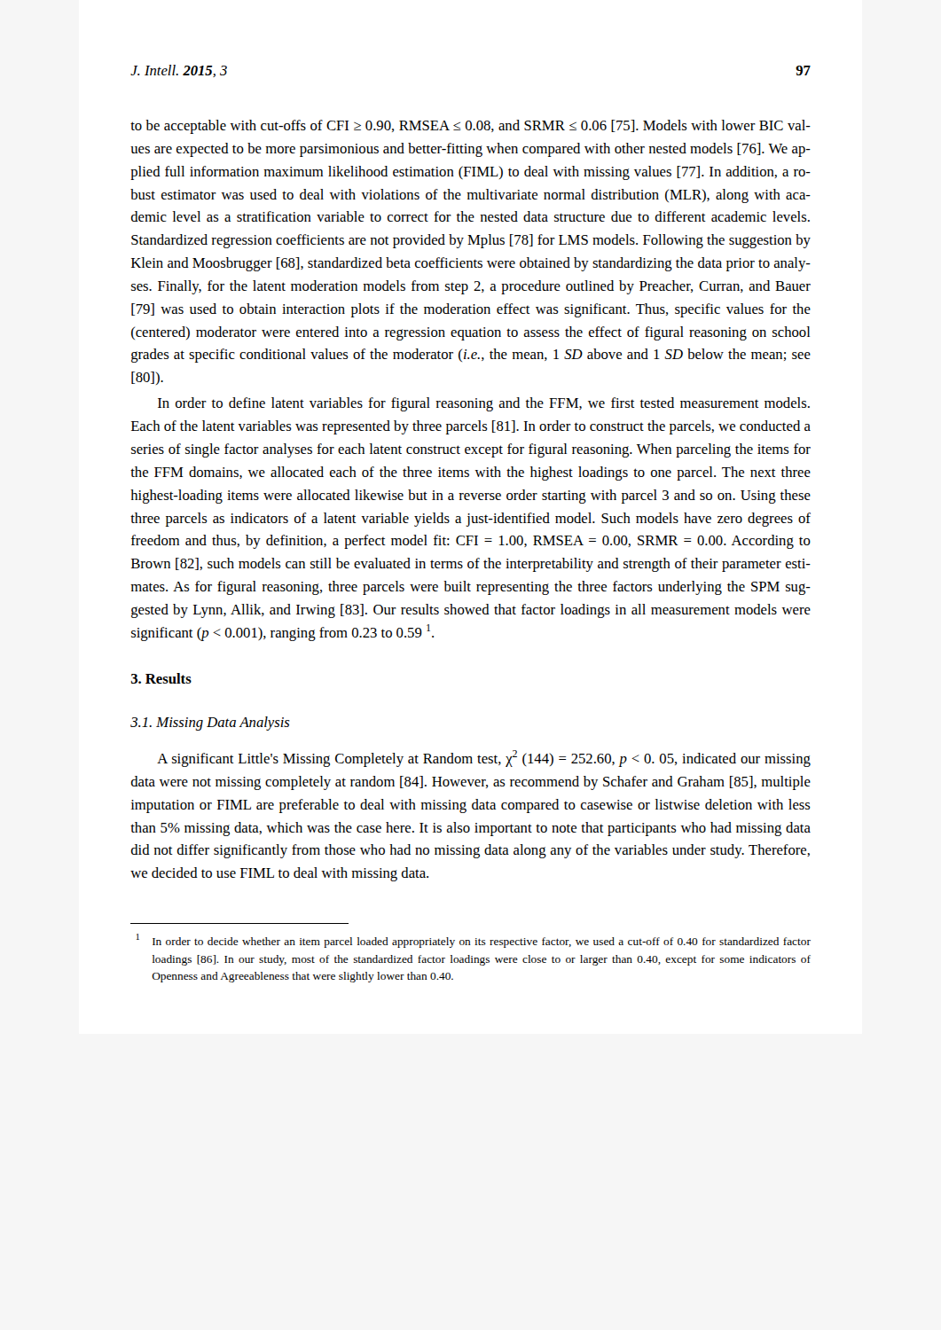J. Intell. 2015, 3 97
to be acceptable with cut-offs of CFI ≥ 0.90, RMSEA ≤ 0.08, and SRMR ≤ 0.06 [75]. Models with lower BIC values are expected to be more parsimonious and better-fitting when compared with other nested models [76]. We applied full information maximum likelihood estimation (FIML) to deal with missing values [77]. In addition, a robust estimator was used to deal with violations of the multivariate normal distribution (MLR), along with academic level as a stratification variable to correct for the nested data structure due to different academic levels. Standardized regression coefficients are not provided by Mplus [78] for LMS models. Following the suggestion by Klein and Moosbrugger [68], standardized beta coefficients were obtained by standardizing the data prior to analyses. Finally, for the latent moderation models from step 2, a procedure outlined by Preacher, Curran, and Bauer [79] was used to obtain interaction plots if the moderation effect was significant. Thus, specific values for the (centered) moderator were entered into a regression equation to assess the effect of figural reasoning on school grades at specific conditional values of the moderator (i.e., the mean, 1 SD above and 1 SD below the mean; see [80]).
In order to define latent variables for figural reasoning and the FFM, we first tested measurement models. Each of the latent variables was represented by three parcels [81]. In order to construct the parcels, we conducted a series of single factor analyses for each latent construct except for figural reasoning. When parceling the items for the FFM domains, we allocated each of the three items with the highest loadings to one parcel. The next three highest-loading items were allocated likewise but in a reverse order starting with parcel 3 and so on. Using these three parcels as indicators of a latent variable yields a just-identified model. Such models have zero degrees of freedom and thus, by definition, a perfect model fit: CFI = 1.00, RMSEA = 0.00, SRMR = 0.00. According to Brown [82], such models can still be evaluated in terms of the interpretability and strength of their parameter estimates. As for figural reasoning, three parcels were built representing the three factors underlying the SPM suggested by Lynn, Allik, and Irwing [83]. Our results showed that factor loadings in all measurement models were significant (p < 0.001), ranging from 0.23 to 0.59 1.
3. Results
3.1. Missing Data Analysis
A significant Little's Missing Completely at Random test, χ2 (144) = 252.60, p < 0. 05, indicated our missing data were not missing completely at random [84]. However, as recommend by Schafer and Graham [85], multiple imputation or FIML are preferable to deal with missing data compared to casewise or listwise deletion with less than 5% missing data, which was the case here. It is also important to note that participants who had missing data did not differ significantly from those who had no missing data along any of the variables under study. Therefore, we decided to use FIML to deal with missing data.
In order to decide whether an item parcel loaded appropriately on its respective factor, we used a cut-off of 0.40 for standardized factor loadings [86]. In our study, most of the standardized factor loadings were close to or larger than 0.40, except for some indicators of Openness and Agreeableness that were slightly lower than 0.40.